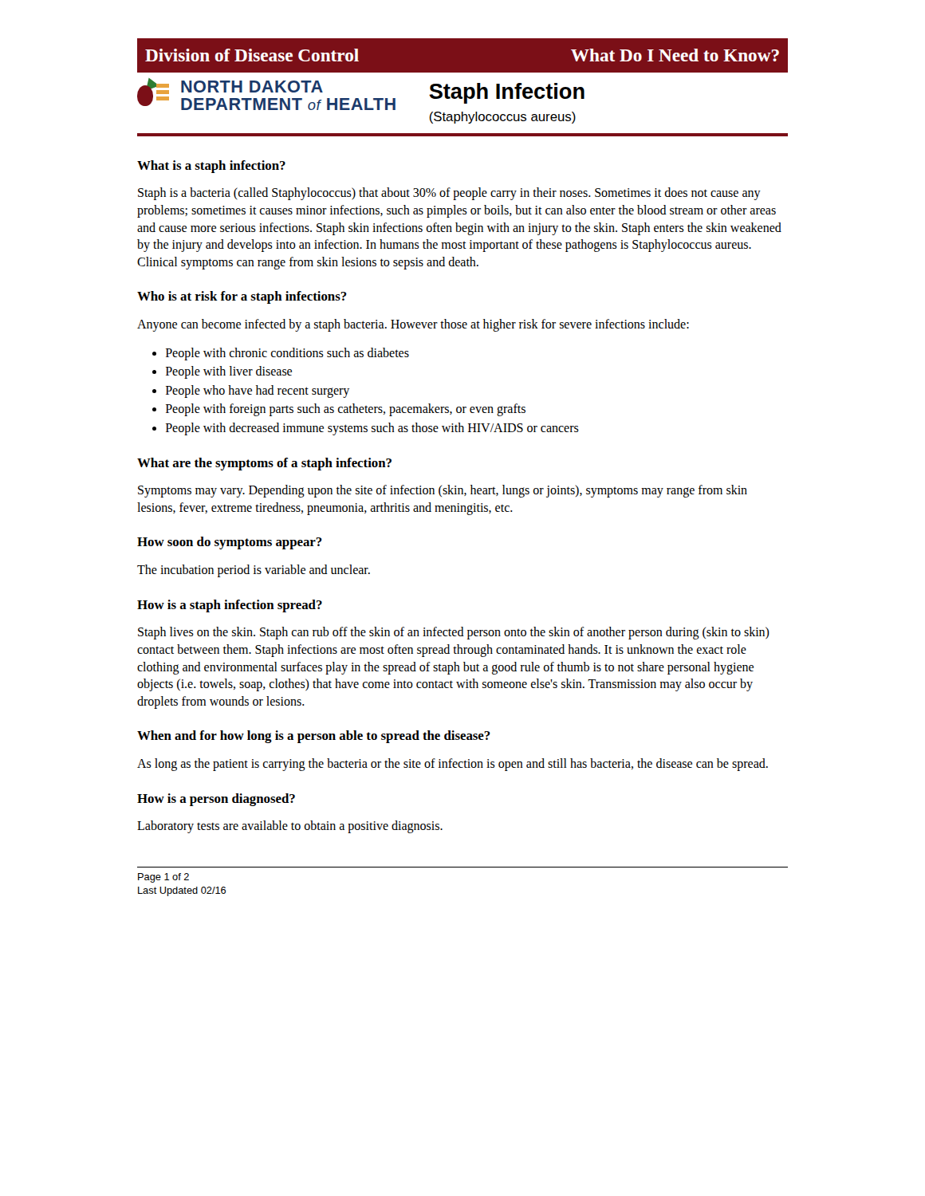Division of Disease Control
What Do I Need to Know?
NORTH DAKOTA
DEPARTMENT of HEALTH
Staph Infection
(Staphylococcus aureus)
What is a staph infection?
Staph is a bacteria (called Staphylococcus) that about 30% of people carry in their noses. Sometimes it does not cause any problems; sometimes it causes minor infections, such as pimples or boils, but it can also enter the blood stream or other areas and cause more serious infections. Staph skin infections often begin with an injury to the skin. Staph enters the skin weakened by the injury and develops into an infection. In humans the most important of these pathogens is Staphylococcus aureus. Clinical symptoms can range from skin lesions to sepsis and death.
Who is at risk for a staph infections?
Anyone can become infected by a staph bacteria. However those at higher risk for severe infections include:
People with chronic conditions such as diabetes
People with liver disease
People who have had recent surgery
People with foreign parts such as catheters, pacemakers, or even grafts
People with decreased immune systems such as those with HIV/AIDS or cancers
What are the symptoms of a staph infection?
Symptoms may vary. Depending upon the site of infection (skin, heart, lungs or joints), symptoms may range from skin lesions, fever, extreme tiredness, pneumonia, arthritis and meningitis, etc.
How soon do symptoms appear?
The incubation period is variable and unclear.
How is a staph infection spread?
Staph lives on the skin. Staph can rub off the skin of an infected person onto the skin of another person during (skin to skin) contact between them. Staph infections are most often spread through contaminated hands. It is unknown the exact role clothing and environmental surfaces play in the spread of staph but a good rule of thumb is to not share personal hygiene objects (i.e. towels, soap, clothes) that have come into contact with someone else's skin. Transmission may also occur by droplets from wounds or lesions.
When and for how long is a person able to spread the disease?
As long as the patient is carrying the bacteria or the site of infection is open and still has bacteria, the disease can be spread.
How is a person diagnosed?
Laboratory tests are available to obtain a positive diagnosis.
Page 1 of 2
Last Updated 02/16